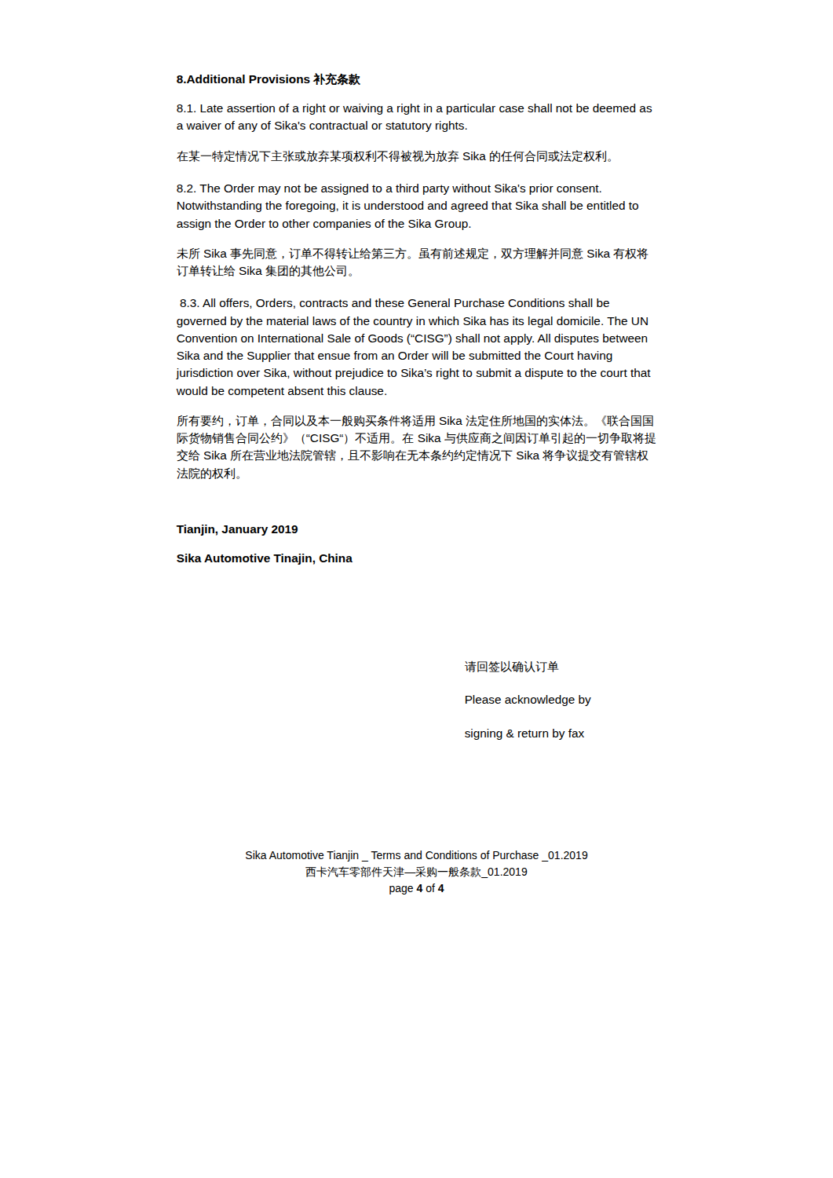8.Additional Provisions 补充条款
8.1. Late assertion of a right or waiving a right in a particular case shall not be deemed as a waiver of any of Sika's contractual or statutory rights.
在某一特定情况下主张或放弃某项权利不得被视为放弃 Sika 的任何合同或法定权利。
8.2. The Order may not be assigned to a third party without Sika's prior consent. Notwithstanding the foregoing, it is understood and agreed that Sika shall be entitled to assign the Order to other companies of the Sika Group.
未所 Sika 事先同意，订单不得转让给第三方。虽有前述规定，双方理解并同意 Sika 有权将订单转让给 Sika 集团的其他公司。
8.3. All offers, Orders, contracts and these General Purchase Conditions shall be governed by the material laws of the country in which Sika has its legal domicile. The UN Convention on International Sale of Goods (“CISG”) shall not apply. All disputes between Sika and the Supplier that ensue from an Order will be submitted the Court having jurisdiction over Sika, without prejudice to Sika’s right to submit a dispute to the court that would be competent absent this clause.
所有要约，订单，合同以及本一般购买条件将适用 Sika 法定住所地国的实体法。《联合国国际货物销售合同公约》（“CISG“）不适用。在 Sika 与供应商之间因订单引起的一切争取将提交给 Sika 所在营业地法院管辖，且不影响在无本条约约定情况下 Sika 将争议提交有管辖权法院的权利。
Tianjin, January 2019
Sika Automotive Tinajin, China
请回签以确认订单
Please acknowledge by
signing & return by fax
Sika Automotive Tianjin _ Terms and Conditions of Purchase _01.2019
西卡汽车零部件天津—采购一般条款_01.2019
page 4 of 4